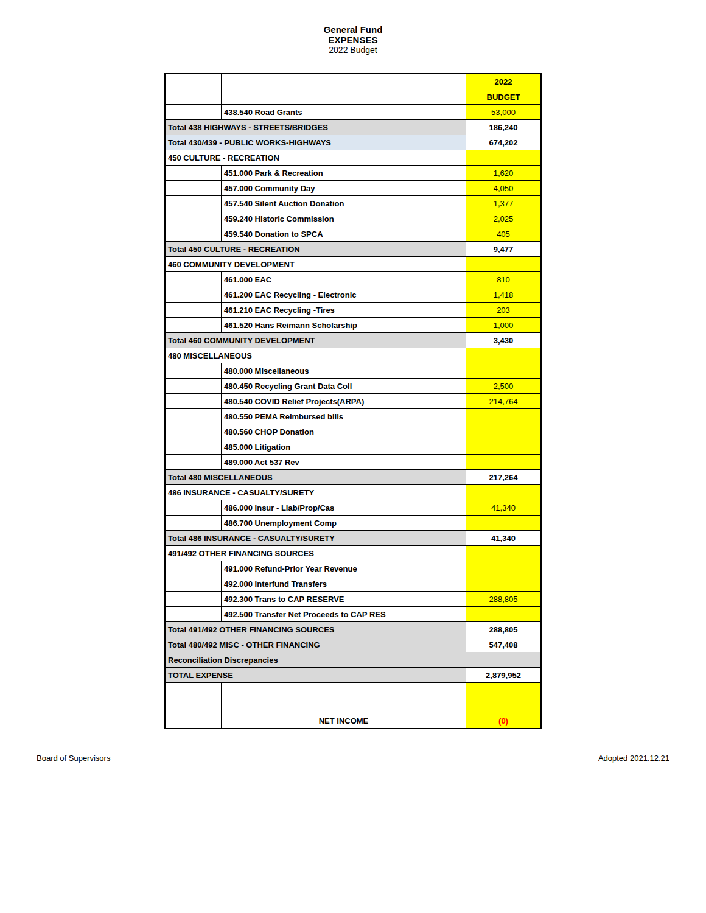General Fund
EXPENSES
2022 Budget
| | | 2022 |
| | | BUDGET |
| | 438.540 Road Grants | 53,000 |
| Total 438 HIGHWAYS - STREETS/BRIDGES | 186,240 |
| Total 430/439 - PUBLIC WORKS-HIGHWAYS | 674,202 |
| 450 CULTURE - RECREATION | |
| | 451.000 Park & Recreation | 1,620 |
| | 457.000 Community Day | 4,050 |
| | 457.540 Silent Auction Donation | 1,377 |
| | 459.240 Historic Commission | 2,025 |
| | 459.540 Donation to SPCA | 405 |
| Total 450 CULTURE - RECREATION | 9,477 |
| 460 COMMUNITY DEVELOPMENT | |
| | 461.000 EAC | 810 |
| | 461.200 EAC Recycling - Electronic | 1,418 |
| | 461.210 EAC Recycling -Tires | 203 |
| | 461.520 Hans Reimann Scholarship | 1,000 |
| Total 460 COMMUNITY DEVELOPMENT | 3,430 |
| 480 MISCELLANEOUS | |
| | 480.000 Miscellaneous | |
| | 480.450 Recycling Grant Data Coll | 2,500 |
| | 480.540 COVID Relief Projects(ARPA) | 214,764 |
| | 480.550 PEMA Reimbursed bills | |
| | 480.560 CHOP Donation | |
| | 485.000 Litigation | |
| | 489.000 Act 537 Rev | |
| Total 480 MISCELLANEOUS | 217,264 |
| 486 INSURANCE - CASUALTY/SURETY | |
| | 486.000 Insur - Liab/Prop/Cas | 41,340 |
| | 486.700 Unemployment Comp | |
| Total 486 INSURANCE - CASUALTY/SURETY | 41,340 |
| 491/492 OTHER FINANCING SOURCES | |
| | 491.000 Refund-Prior Year Revenue | |
| | 492.000 Interfund Transfers | |
| | 492.300 Trans to CAP RESERVE | 288,805 |
| | 492.500 Transfer Net Proceeds to CAP RES | |
| Total 491/492 OTHER FINANCING SOURCES | 288,805 |
| Total 480/492 MISC - OTHER FINANCING | 547,408 |
| Reconciliation Discrepancies | |
| TOTAL EXPENSE | 2,879,952 |
| | NET INCOME | (0) |
Board of Supervisors
Adopted 2021.12.21